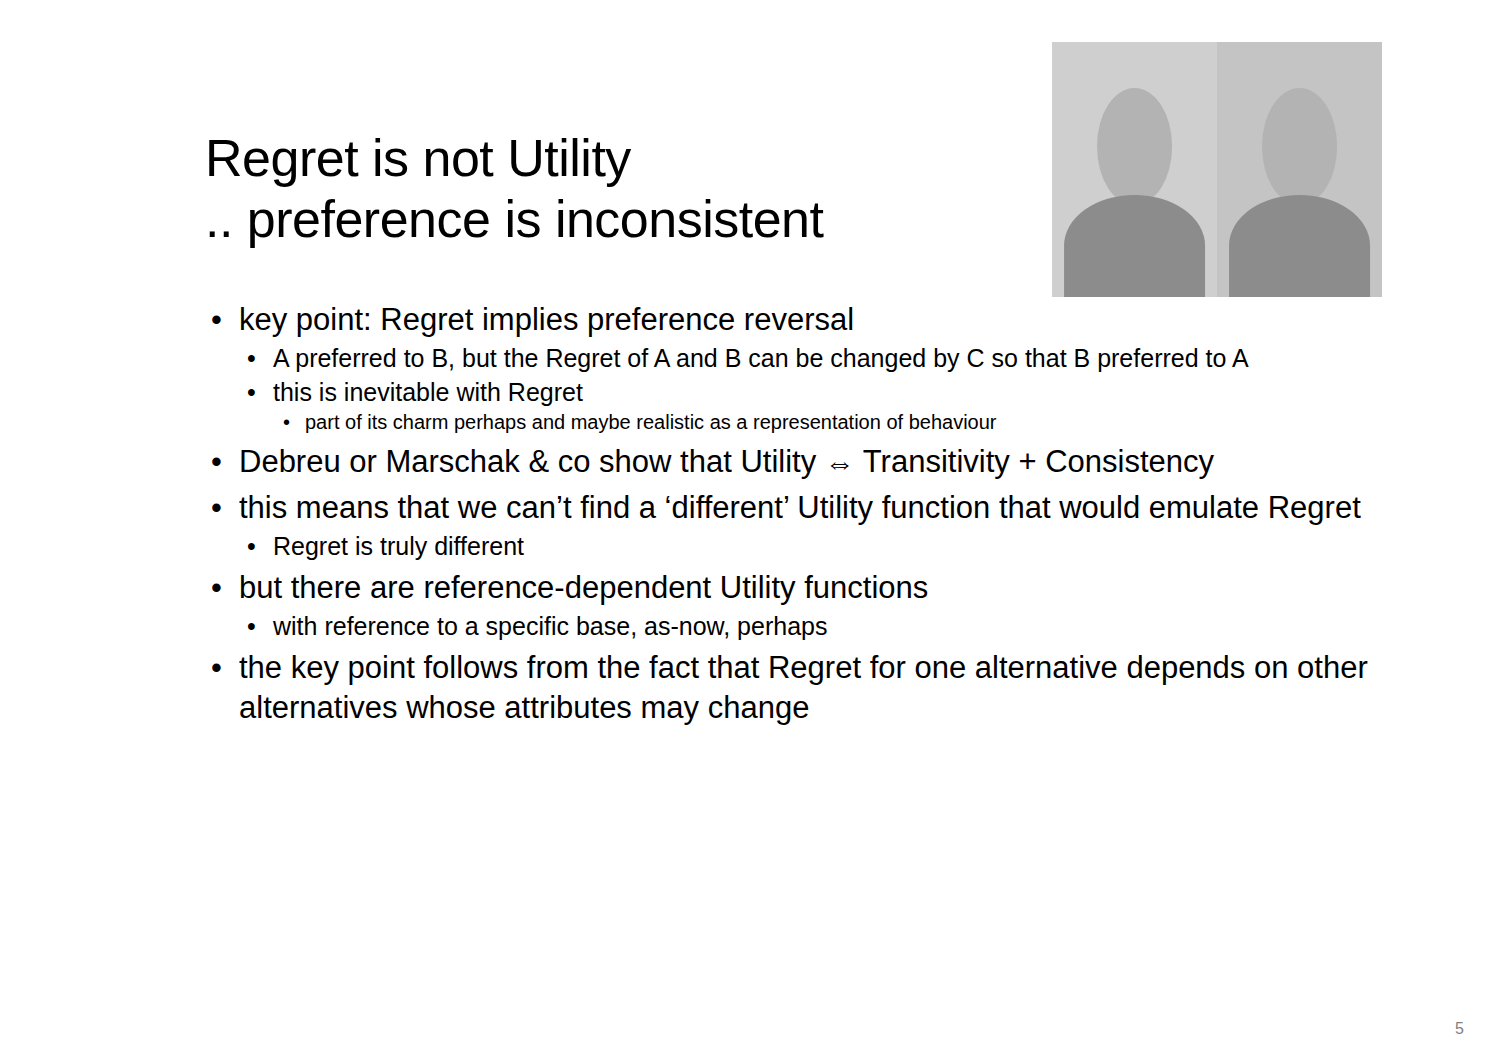Regret is not Utility
.. preference is inconsistent
key point: Regret implies preference reversal
A preferred to B, but the Regret of A and B can be changed by C so that B preferred to A
this is inevitable with Regret
part of its charm perhaps and maybe realistic as a representation of behaviour
Debreu or Marschak & co show that Utility ⇔ Transitivity + Consistency
this means that we can’t find a ‘different’ Utility function that would emulate Regret
Regret is truly different
but there are reference-dependent Utility functions
with reference to a specific base, as-now, perhaps
the key point follows from the fact that Regret for one alternative depends on other alternatives whose attributes may change
5